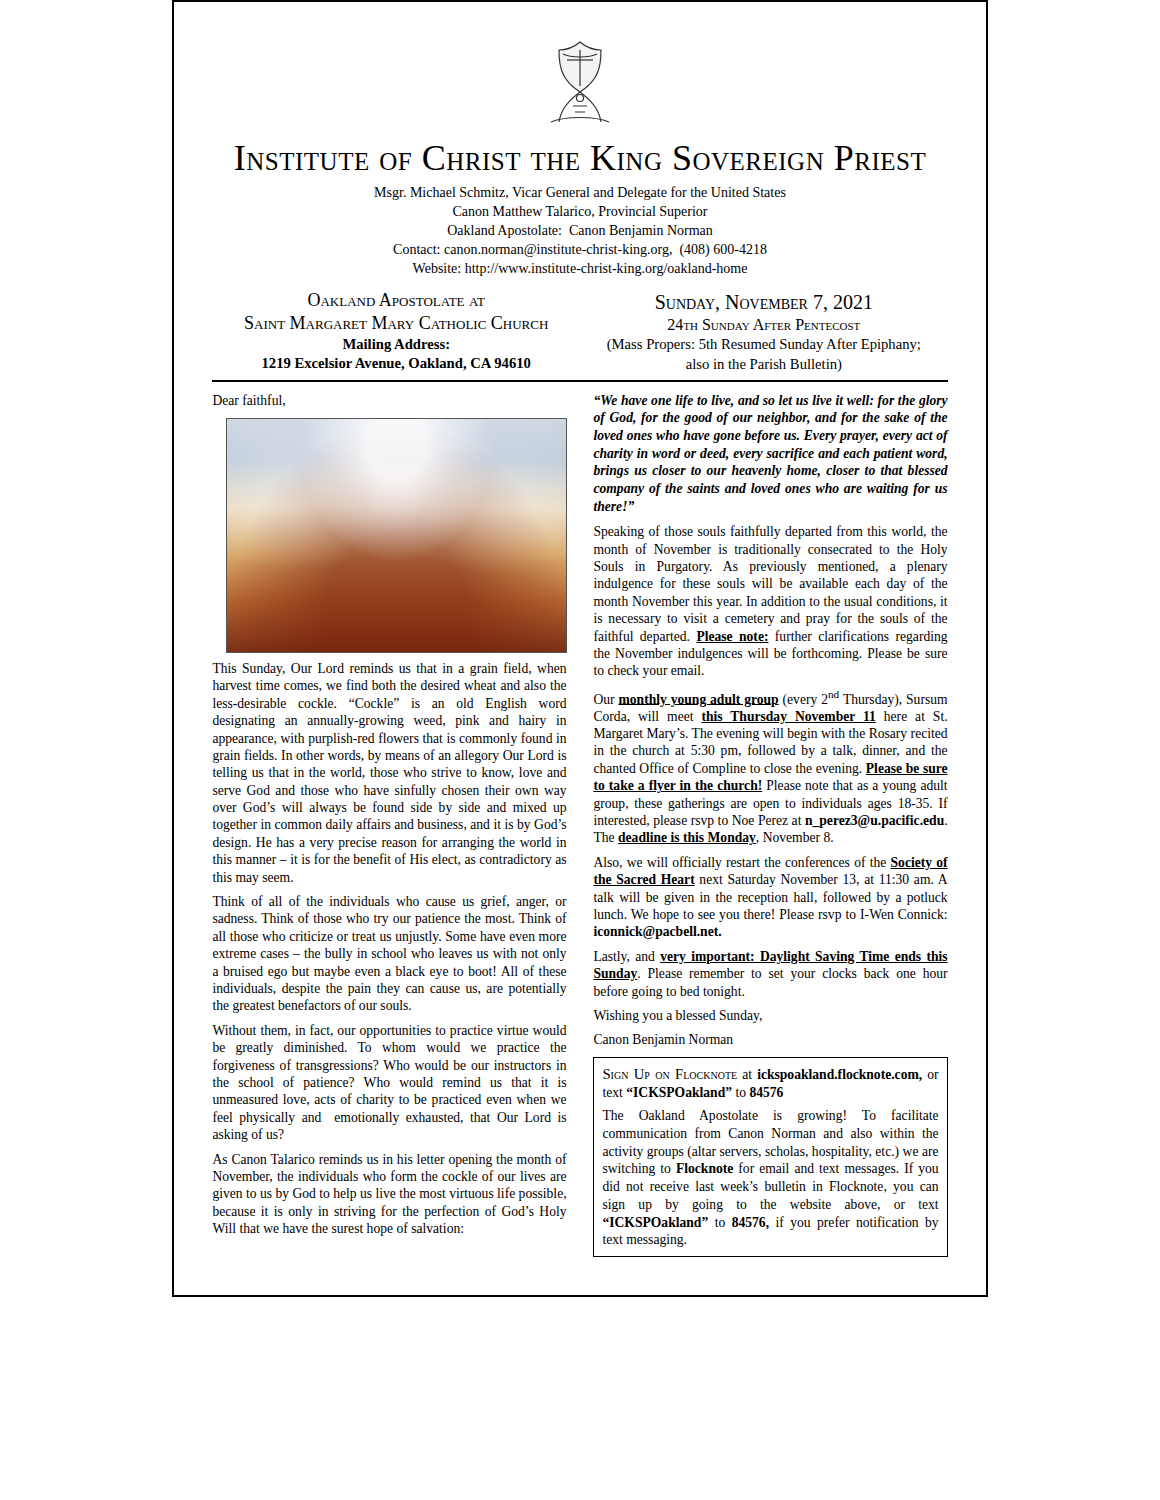Institute of Christ the King Sovereign Priest
Msgr. Michael Schmitz, Vicar General and Delegate for the United States
Canon Matthew Talarico, Provincial Superior
Oakland Apostolate: Canon Benjamin Norman
Contact: canon.norman@institute-christ-king.org, (408) 600-4218
Website: http://www.institute-christ-king.org/oakland-home
| Oakland Apostolate at Saint Margaret Mary Catholic Church Mailing Address: 1219 Excelsior Avenue, Oakland, CA 94610 | Sunday, November 7, 2021 24th Sunday After Pentecost (Mass Propers: 5th Resumed Sunday After Epiphany; also in the Parish Bulletin) |
Dear faithful,
This Sunday, Our Lord reminds us that in a grain field, when harvest time comes, we find both the desired wheat and also the less-desirable cockle. “Cockle” is an old English word designating an annually-growing weed, pink and hairy in appearance, with purplish-red flowers that is commonly found in grain fields. In other words, by means of an allegory Our Lord is telling us that in the world, those who strive to know, love and serve God and those who have sinfully chosen their own way over God’s will always be found side by side and mixed up together in common daily affairs and business, and it is by God’s design. He has a very precise reason for arranging the world in this manner – it is for the benefit of His elect, as contradictory as this may seem.
Think of all of the individuals who cause us grief, anger, or sadness. Think of those who try our patience the most. Think of all those who criticize or treat us unjustly. Some have even more extreme cases – the bully in school who leaves us with not only a bruised ego but maybe even a black eye to boot! All of these individuals, despite the pain they can cause us, are potentially the greatest benefactors of our souls.
Without them, in fact, our opportunities to practice virtue would be greatly diminished. To whom would we practice the forgiveness of transgressions? Who would be our instructors in the school of patience? Who would remind us that it is unmeasured love, acts of charity to be practiced even when we feel physically and emotionally exhausted, that Our Lord is asking of us?
As Canon Talarico reminds us in his letter opening the month of November, the individuals who form the cockle of our lives are given to us by God to help us live the most virtuous life possible, because it is only in striving for the perfection of God’s Holy Will that we have the surest hope of salvation:
“We have one life to live, and so let us live it well: for the glory of God, for the good of our neighbor, and for the sake of the loved ones who have gone before us. Every prayer, every act of charity in word or deed, every sacrifice and each patient word, brings us closer to our heavenly home, closer to that blessed company of the saints and loved ones who are waiting for us there!”
Speaking of those souls faithfully departed from this world, the month of November is traditionally consecrated to the Holy Souls in Purgatory. As previously mentioned, a plenary indulgence for these souls will be available each day of the month November this year. In addition to the usual conditions, it is necessary to visit a cemetery and pray for the souls of the faithful departed. Please note: further clarifications regarding the November indulgences will be forthcoming. Please be sure to check your email.
Our monthly young adult group (every 2nd Thursday), Sursum Corda, will meet this Thursday November 11 here at St. Margaret Mary’s. The evening will begin with the Rosary recited in the church at 5:30 pm, followed by a talk, dinner, and the chanted Office of Compline to close the evening. Please be sure to take a flyer in the church! Please note that as a young adult group, these gatherings are open to individuals ages 18-35. If interested, please rsvp to Noe Perez at n_perez3@u.pacific.edu. The deadline is this Monday, November 8.
Also, we will officially restart the conferences of the Society of the Sacred Heart next Saturday November 13, at 11:30 am. A talk will be given in the reception hall, followed by a potluck lunch. We hope to see you there! Please rsvp to I-Wen Connick: iconnick@pacbell.net.
Lastly, and very important: Daylight Saving Time ends this Sunday. Please remember to set your clocks back one hour before going to bed tonight.
Wishing you a blessed Sunday,
Canon Benjamin Norman
Sign Up on Flocknote at ickspoakland.flocknote.com, or text “ICKSPOakland” to 84576
The Oakland Apostolate is growing! To facilitate communication from Canon Norman and also within the activity groups (altar servers, scholas, hospitality, etc.) we are switching to Flocknote for email and text messages. If you did not receive last week’s bulletin in Flocknote, you can sign up by going to the website above, or text “ICKSPOakland” to 84576, if you prefer notification by text messaging.